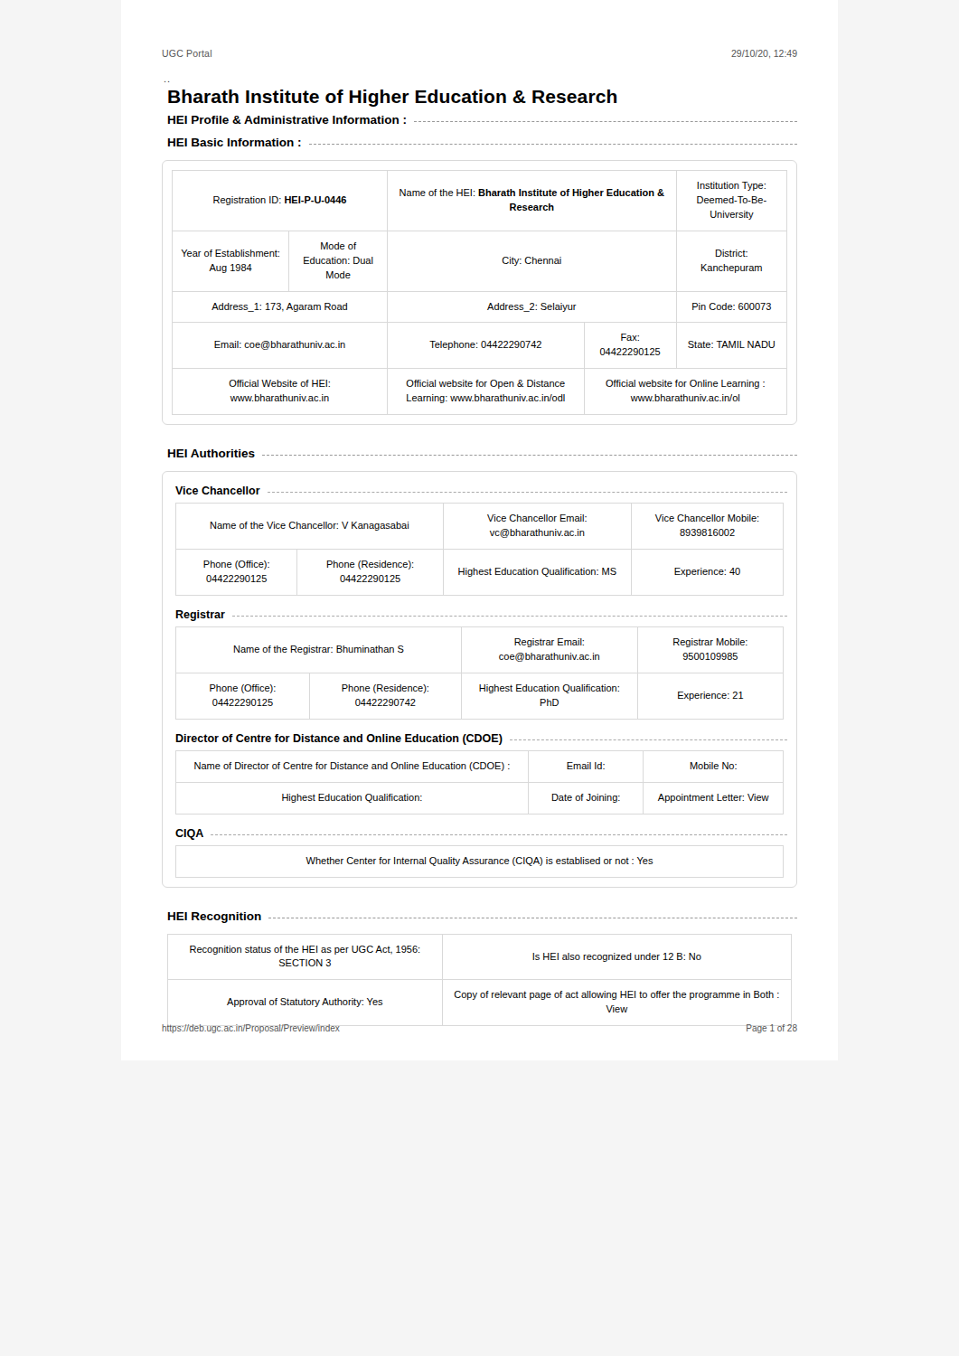UGC Portal
29/10/20, 12:49
..
Bharath Institute of Higher Education & Research
HEI Profile & Administrative Information :
HEI Basic Information :
| Registration ID: HEI-P-U-0446 | Name of the HEI: Bharath Institute of Higher Education & Research | Institution Type: Deemed-To-Be-University |
| Year of Establishment: Aug 1984 | Mode of Education: Dual Mode | City: Chennai | District: Kanchepuram |
| Address_1: 173, Agaram Road | Address_2: Selaiyur | Pin Code: 600073 |
| Email: coe@bharathuniv.ac.in | Telephone: 04422290742 | Fax: 04422290125 | State: TAMIL NADU |
| Official Website of HEI: www.bharathuniv.ac.in | Official website for Open & Distance Learning: www.bharathuniv.ac.in/odl | Official website for Online Learning : www.bharathuniv.ac.in/ol |
HEI Authorities
Vice Chancellor
| Name of the Vice Chancellor: V Kanagasabai | Vice Chancellor Email: vc@bharathuniv.ac.in | Vice Chancellor Mobile: 8939816002 |
| Phone (Office): 04422290125 | Phone (Residence): 04422290125 | Highest Education Qualification: MS | Experience: 40 |
Registrar
| Name of the Registrar: Bhuminathan S | Registrar Email: coe@bharathuniv.ac.in | Registrar Mobile: 9500109985 |
| Phone (Office): 04422290125 | Phone (Residence): 04422290742 | Highest Education Qualification: PhD | Experience: 21 |
Director of Centre for Distance and Online Education (CDOE)
| Name of Director of Centre for Distance and Online Education (CDOE) : | Email Id: | Mobile No: |
| Highest Education Qualification: | Date of Joining: | Appointment Letter: View |
CIQA
| Whether Center for Internal Quality Assurance (CIQA) is establised or not : Yes |
HEI Recognition
| Recognition status of the HEI as per UGC Act, 1956: SECTION 3 | Is HEI also recognized under 12 B: No |
| Approval of Statutory Authority: Yes | Copy of relevant page of act allowing HEI to offer the programme in Both : View |
https://deb.ugc.ac.in/Proposal/Preview/index
Page 1 of 28